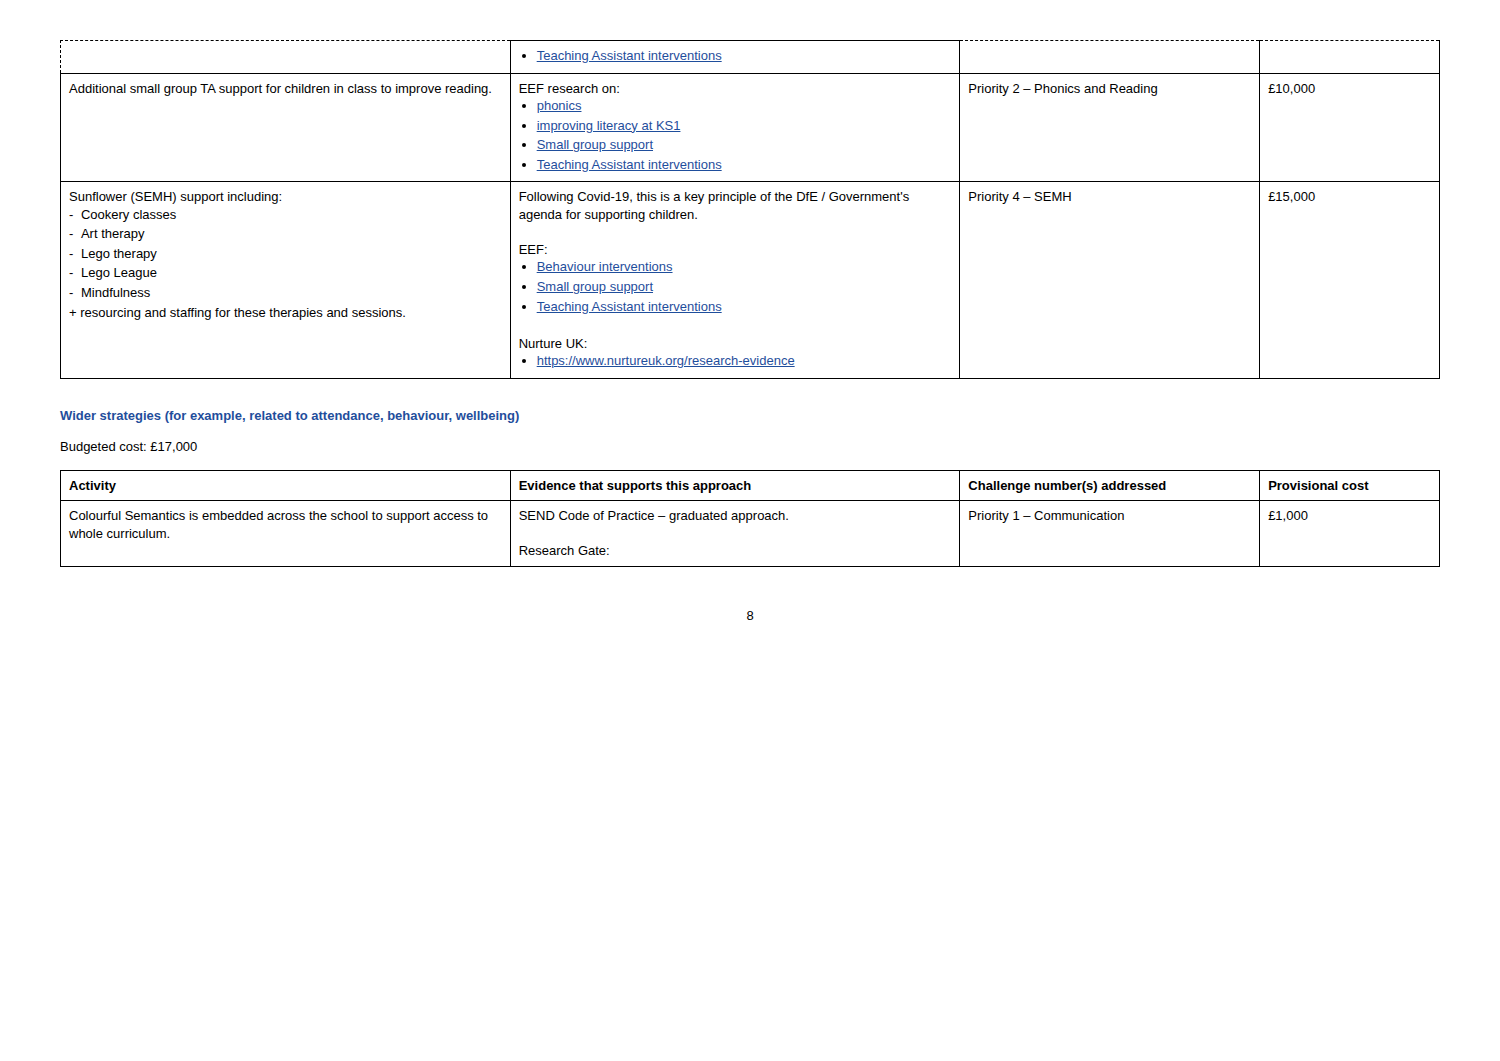| | Teaching Assistant interventions | | |
| Additional small group TA support for children in class to improve reading. | EEF research on: phonics improving literacy at KS1 Small group support Teaching Assistant interventions | Priority 2 – Phonics and Reading | £10,000 |
| Sunflower (SEMH) support including: Cookery classes Art therapy Lego therapy Lego League Mindfulness + resourcing and staffing for these therapies and sessions. | Following Covid-19, this is a key principle of the DfE / Government's agenda for supporting children. EEF: Behaviour interventions Small group support Teaching Assistant interventions Nurture UK: https://www.nurtureuk.org/research-evidence | Priority 4 – SEMH | £15,000 |
Wider strategies (for example, related to attendance, behaviour, wellbeing)
Budgeted cost: £17,000
| Activity | Evidence that supports this approach | Challenge number(s) addressed | Provisional cost |
| --- | --- | --- | --- |
| Colourful Semantics is embedded across the school to support access to whole curriculum. | SEND Code of Practice – graduated approach. Research Gate: | Priority 1 – Communication | £1,000 |
8